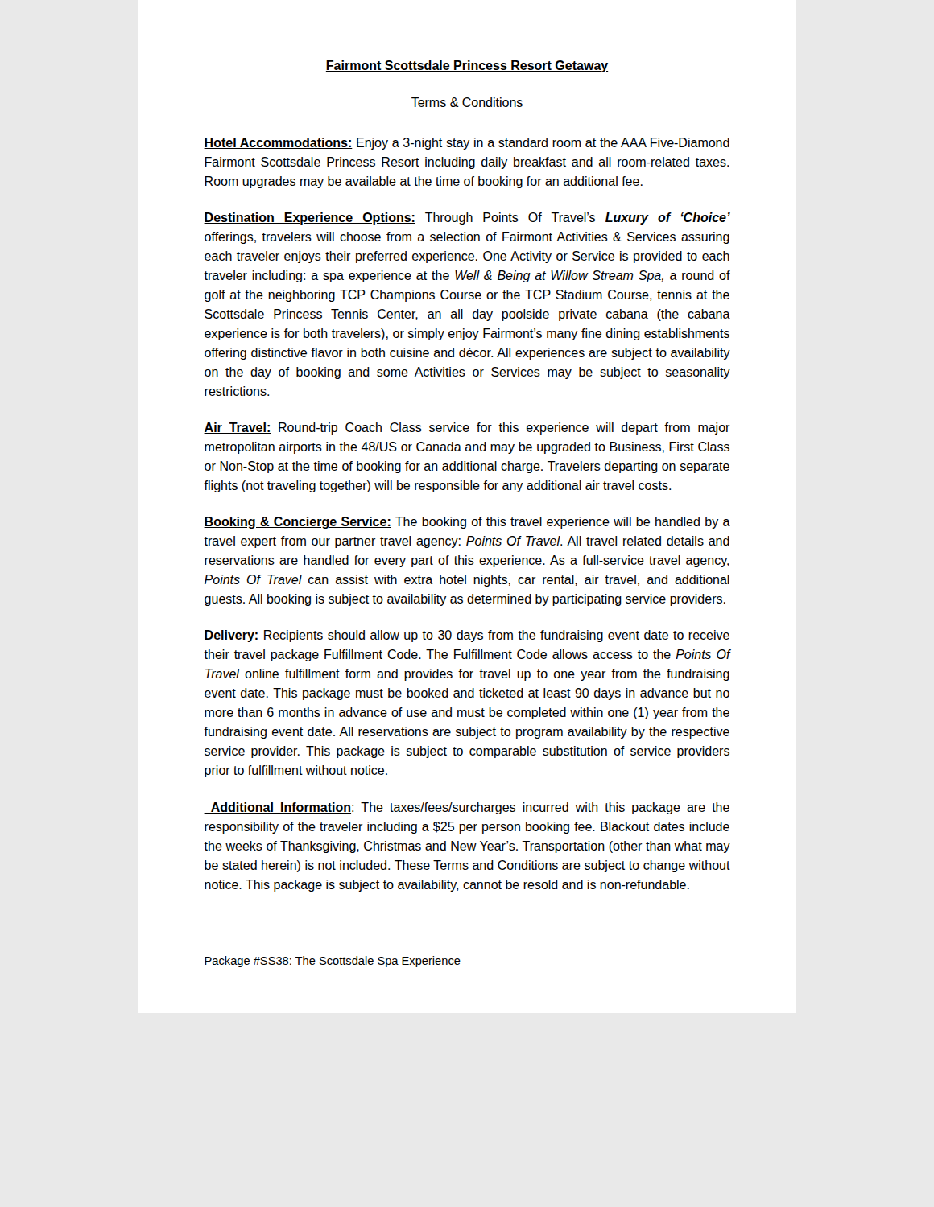Fairmont Scottsdale Princess Resort Getaway
Terms & Conditions
Hotel Accommodations: Enjoy a 3-night stay in a standard room at the AAA Five-Diamond Fairmont Scottsdale Princess Resort including daily breakfast and all room-related taxes. Room upgrades may be available at the time of booking for an additional fee.
Destination Experience Options: Through Points Of Travel’s Luxury of ‘Choice’ offerings, travelers will choose from a selection of Fairmont Activities & Services assuring each traveler enjoys their preferred experience. One Activity or Service is provided to each traveler including: a spa experience at the Well & Being at Willow Stream Spa, a round of golf at the neighboring TCP Champions Course or the TCP Stadium Course, tennis at the Scottsdale Princess Tennis Center, an all day poolside private cabana (the cabana experience is for both travelers), or simply enjoy Fairmont’s many fine dining establishments offering distinctive flavor in both cuisine and décor. All experiences are subject to availability on the day of booking and some Activities or Services may be subject to seasonality restrictions.
Air Travel: Round-trip Coach Class service for this experience will depart from major metropolitan airports in the 48/US or Canada and may be upgraded to Business, First Class or Non-Stop at the time of booking for an additional charge. Travelers departing on separate flights (not traveling together) will be responsible for any additional air travel costs.
Booking & Concierge Service: The booking of this travel experience will be handled by a travel expert from our partner travel agency: Points Of Travel. All travel related details and reservations are handled for every part of this experience. As a full-service travel agency, Points Of Travel can assist with extra hotel nights, car rental, air travel, and additional guests. All booking is subject to availability as determined by participating service providers.
Delivery: Recipients should allow up to 30 days from the fundraising event date to receive their travel package Fulfillment Code. The Fulfillment Code allows access to the Points Of Travel online fulfillment form and provides for travel up to one year from the fundraising event date. This package must be booked and ticketed at least 90 days in advance but no more than 6 months in advance of use and must be completed within one (1) year from the fundraising event date. All reservations are subject to program availability by the respective service provider. This package is subject to comparable substitution of service providers prior to fulfillment without notice.
Additional Information: The taxes/fees/surcharges incurred with this package are the responsibility of the traveler including a $25 per person booking fee. Blackout dates include the weeks of Thanksgiving, Christmas and New Year’s. Transportation (other than what may be stated herein) is not included. These Terms and Conditions are subject to change without notice. This package is subject to availability, cannot be resold and is non-refundable.
Package #SS38: The Scottsdale Spa Experience